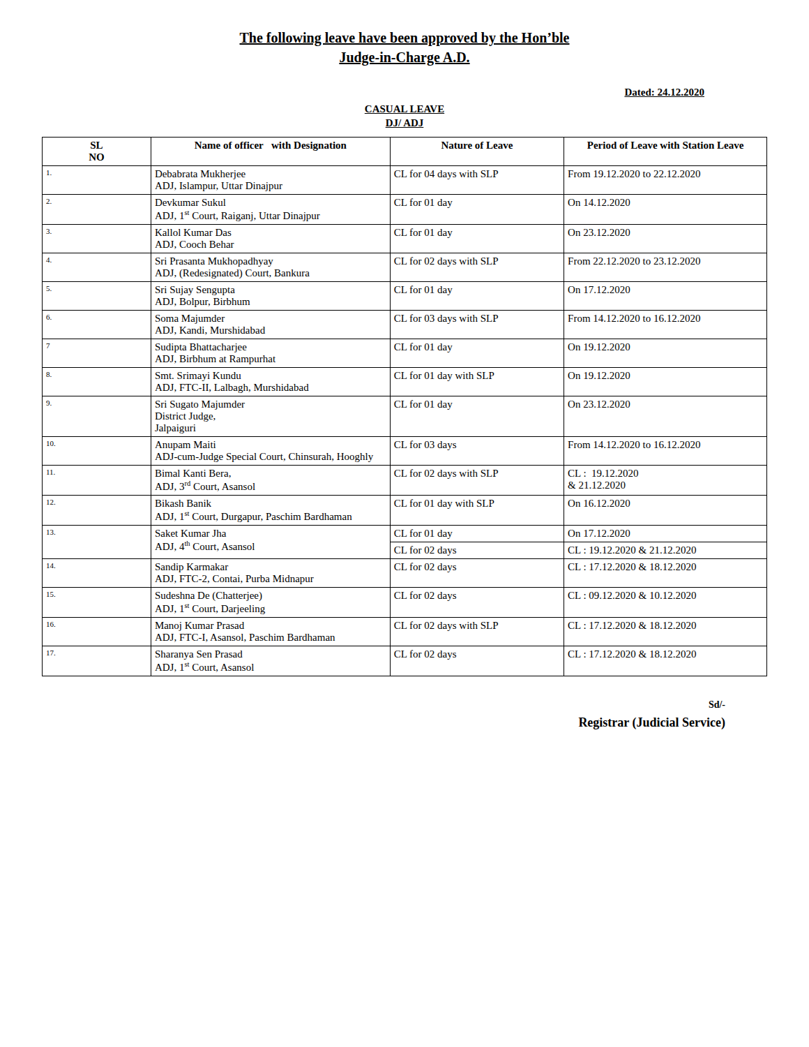The following leave have been approved by the Hon’ble
Judge-in-Charge A.D.
Dated: 24.12.2020
CASUAL LEAVE
DJ/ ADJ
| SL NO | Name of officer with Designation | Nature of Leave | Period of Leave with Station Leave |
| --- | --- | --- | --- |
| 1. | Debabrata Mukherjee ADJ, Islampur, Uttar Dinajpur | CL for 04 days with SLP | From 19.12.2020 to 22.12.2020 |
| 2. | Devkumar Sukul ADJ, 1 st Court, Raiganj, Uttar Dinajpur | CL for 01 day | On 14.12.2020 |
| 3. | Kallol Kumar Das ADJ, Cooch Behar | CL for 01 day | On 23.12.2020 |
| 4. | Sri Prasanta Mukhopadhyay ADJ, (Redesignated) Court, Bankura | CL for 02 days with SLP | From 22.12.2020 to 23.12.2020 |
| 5. | Sri Sujay Sengupta ADJ, Bolpur, Birbhum | CL for 01 day | On 17.12.2020 |
| 6. | Soma Majumder ADJ, Kandi, Murshidabad | CL for 03 days with SLP | From 14.12.2020 to 16.12.2020 |
| 7 | Sudipta Bhattacharjee ADJ, Birbhum at Rampurhat | CL for 01 day | On 19.12.2020 |
| 8. | Smt. Srimayi Kundu ADJ, FTC-II, Lalbagh, Murshidabad | CL for 01 day with SLP | On 19.12.2020 |
| 9. | Sri Sugato Majumder District Judge, Jalpaiguri | CL for 01 day | On 23.12.2020 |
| 10. | Anupam Maiti ADJ-cum-Judge Special Court, Chinsurah, Hooghly | CL for 03 days | From 14.12.2020 to 16.12.2020 |
| 11. | Bimal Kanti Bera, ADJ, 3 rd Court, Asansol | CL for 02 days with SLP | CL : 19.12.2020 & 21.12.2020 |
| 12. | Bikash Banik ADJ, 1 st Court, Durgapur, Paschim Bardhaman | CL for 01 day with SLP | On 16.12.2020 |
| 13. | Saket Kumar Jha ADJ, 4 th Court, Asansol | CL for 01 day | On 17.12.2020 |
| CL for 02 days | CL : 19.12.2020 & 21.12.2020 |
| 14. | Sandip Karmakar ADJ, FTC-2, Contai, Purba Midnapur | CL for 02 days | CL : 17.12.2020 & 18.12.2020 |
| 15. | Sudeshna De (Chatterjee) ADJ, 1 st Court, Darjeeling | CL for 02 days | CL : 09.12.2020 & 10.12.2020 |
| 16. | Manoj Kumar Prasad ADJ, FTC-I, Asansol, Paschim Bardhaman | CL for 02 days with SLP | CL : 17.12.2020 & 18.12.2020 |
| 17. | Sharanya Sen Prasad ADJ, 1 st Court, Asansol | CL for 02 days | CL : 17.12.2020 & 18.12.2020 |
Sd/-
Registrar (Judicial Service)